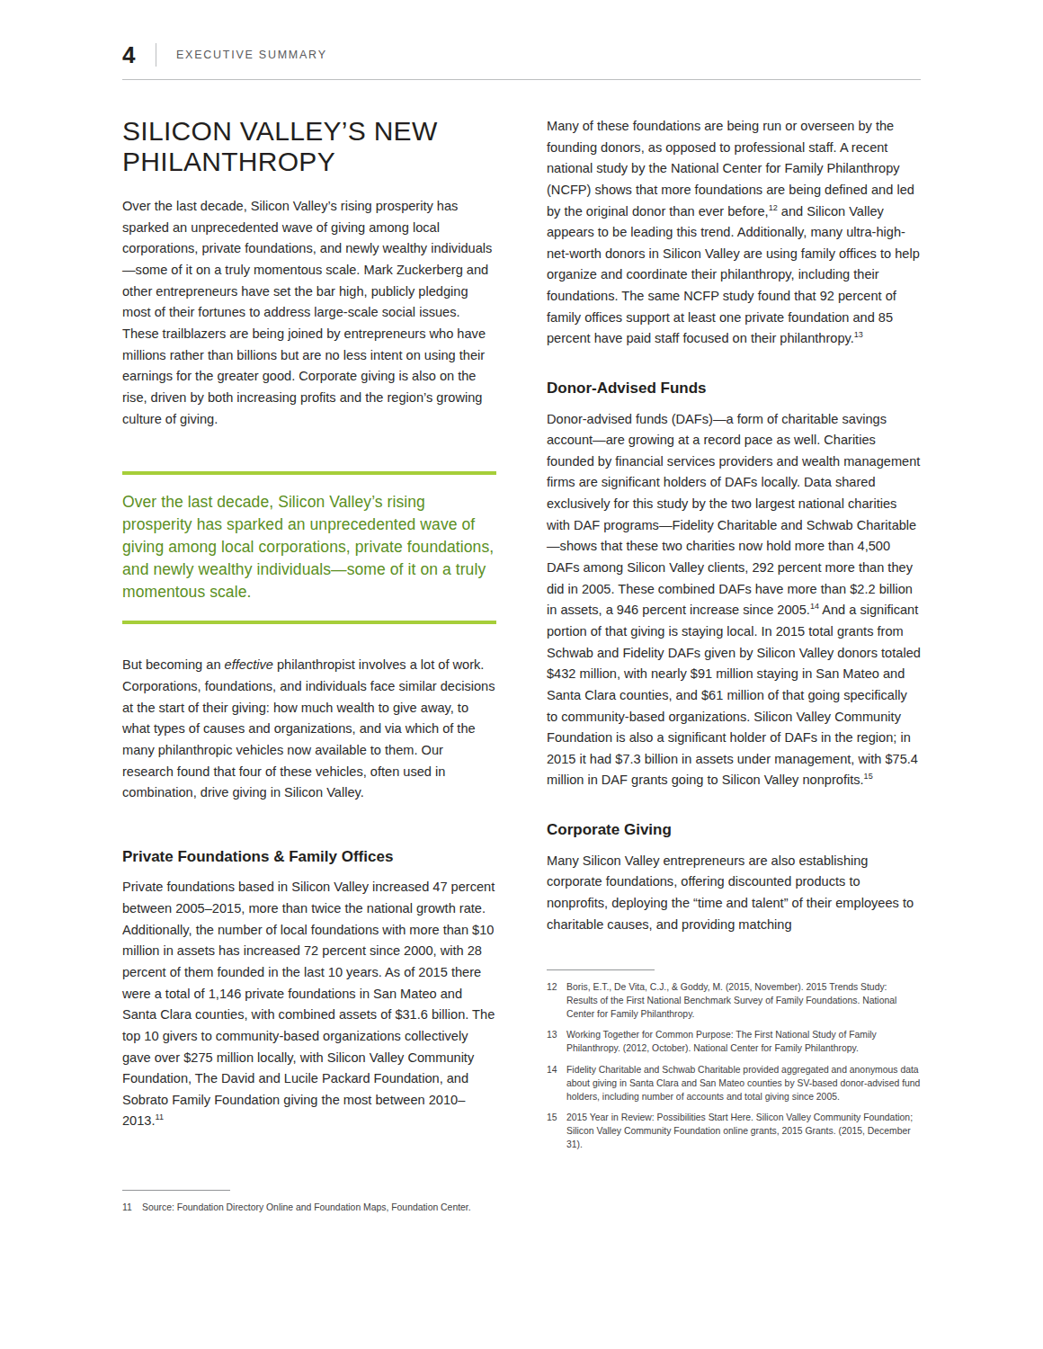4
Executive Summary
Silicon Valley’s New Philanthropy
Over the last decade, Silicon Valley’s rising prosperity has sparked an unprecedented wave of giving among local corporations, private foundations, and newly wealthy individuals—some of it on a truly momentous scale. Mark Zuckerberg and other entrepreneurs have set the bar high, publicly pledging most of their fortunes to address large-scale social issues. These trailblazers are being joined by entrepreneurs who have millions rather than billions but are no less intent on using their earnings for the greater good. Corporate giving is also on the rise, driven by both increasing profits and the region’s growing culture of giving.
Over the last decade, Silicon Valley’s rising prosperity has sparked an unprecedented wave of giving among local corporations, private foundations, and newly wealthy individuals—some of it on a truly momentous scale.
But becoming an effective philanthropist involves a lot of work. Corporations, foundations, and individuals face similar decisions at the start of their giving: how much wealth to give away, to what types of causes and organizations, and via which of the many philanthropic vehicles now available to them. Our research found that four of these vehicles, often used in combination, drive giving in Silicon Valley.
Private Foundations & Family Offices
Private foundations based in Silicon Valley increased 47 percent between 2005–2015, more than twice the national growth rate. Additionally, the number of local foundations with more than $10 million in assets has increased 72 percent since 2000, with 28 percent of them founded in the last 10 years. As of 2015 there were a total of 1,146 private foundations in San Mateo and Santa Clara counties, with combined assets of $31.6 billion. The top 10 givers to community-based organizations collectively gave over $275 million locally, with Silicon Valley Community Foundation, The David and Lucile Packard Foundation, and Sobrato Family Foundation giving the most between 2010–2013.11
11 Source: Foundation Directory Online and Foundation Maps, Foundation Center.
Many of these foundations are being run or overseen by the founding donors, as opposed to professional staff. A recent national study by the National Center for Family Philanthropy (NCFP) shows that more foundations are being defined and led by the original donor than ever before,12 and Silicon Valley appears to be leading this trend. Additionally, many ultra-high-net-worth donors in Silicon Valley are using family offices to help organize and coordinate their philanthropy, including their foundations. The same NCFP study found that 92 percent of family offices support at least one private foundation and 85 percent have paid staff focused on their philanthropy.13
Donor-Advised Funds
Donor-advised funds (DAFs)—a form of charitable savings account—are growing at a record pace as well. Charities founded by financial services providers and wealth management firms are significant holders of DAFs locally. Data shared exclusively for this study by the two largest national charities with DAF programs—Fidelity Charitable and Schwab Charitable—shows that these two charities now hold more than 4,500 DAFs among Silicon Valley clients, 292 percent more than they did in 2005. These combined DAFs have more than $2.2 billion in assets, a 946 percent increase since 2005.14 And a significant portion of that giving is staying local. In 2015 total grants from Schwab and Fidelity DAFs given by Silicon Valley donors totaled $432 million, with nearly $91 million staying in San Mateo and Santa Clara counties, and $61 million of that going specifically to community-based organizations. Silicon Valley Community Foundation is also a significant holder of DAFs in the region; in 2015 it had $7.3 billion in assets under management, with $75.4 million in DAF grants going to Silicon Valley nonprofits.15
Corporate Giving
Many Silicon Valley entrepreneurs are also establishing corporate foundations, offering discounted products to nonprofits, deploying the “time and talent” of their employees to charitable causes, and providing matching
12 Boris, E.T., De Vita, C.J., & Goddy, M. (2015, November). 2015 Trends Study: Results of the First National Benchmark Survey of Family Foundations. National Center for Family Philanthropy.
13 Working Together for Common Purpose: The First National Study of Family Philanthropy. (2012, October). National Center for Family Philanthropy.
14 Fidelity Charitable and Schwab Charitable provided aggregated and anonymous data about giving in Santa Clara and San Mateo counties by SV-based donor-advised fund holders, including number of accounts and total giving since 2005.
152015 Year in Review: Possibilities Start Here. Silicon Valley Community Foundation; Silicon Valley Community Foundation online grants, 2015 Grants. (2015, December 31).